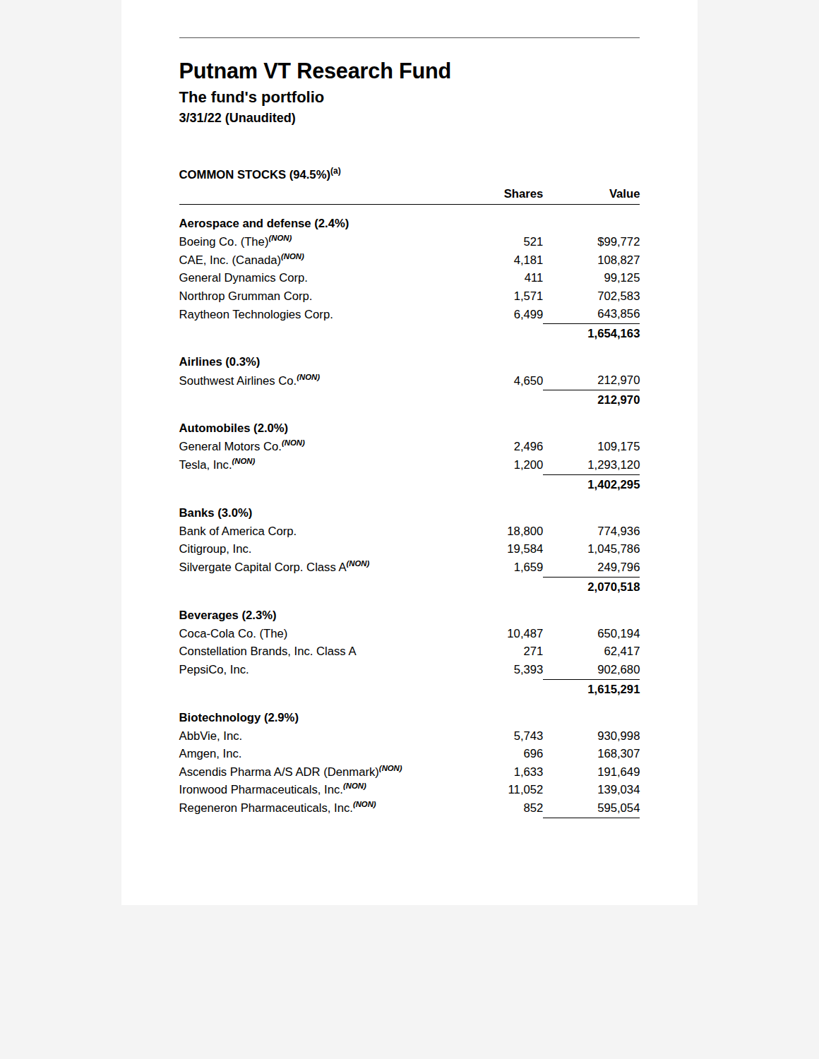Putnam VT Research Fund
The fund's portfolio
3/31/22 (Unaudited)
COMMON STOCKS (94.5%)(a)
| | Shares | Value |
| --- | --- | --- |
| Aerospace and defense (2.4%) |
| Boeing Co. (The) (NON) | 521 | $99,772 |
| CAE, Inc. (Canada) (NON) | 4,181 | 108,827 |
| General Dynamics Corp. | 411 | 99,125 |
| Northrop Grumman Corp. | 1,571 | 702,583 |
| Raytheon Technologies Corp. | 6,499 | 643,856 |
| | | 1,654,163 |
| Airlines (0.3%) |
| Southwest Airlines Co. (NON) | 4,650 | 212,970 |
| | | 212,970 |
| Automobiles (2.0%) |
| General Motors Co. (NON) | 2,496 | 109,175 |
| Tesla, Inc. (NON) | 1,200 | 1,293,120 |
| | | 1,402,295 |
| Banks (3.0%) |
| Bank of America Corp. | 18,800 | 774,936 |
| Citigroup, Inc. | 19,584 | 1,045,786 |
| Silvergate Capital Corp. Class A (NON) | 1,659 | 249,796 |
| | | 2,070,518 |
| Beverages (2.3%) |
| Coca-Cola Co. (The) | 10,487 | 650,194 |
| Constellation Brands, Inc. Class A | 271 | 62,417 |
| PepsiCo, Inc. | 5,393 | 902,680 |
| | | 1,615,291 |
| Biotechnology (2.9%) |
| AbbVie, Inc. | 5,743 | 930,998 |
| Amgen, Inc. | 696 | 168,307 |
| Ascendis Pharma A/S ADR (Denmark) (NON) | 1,633 | 191,649 |
| Ironwood Pharmaceuticals, Inc. (NON) | 11,052 | 139,034 |
| Regeneron Pharmaceuticals, Inc. (NON) | 852 | 595,054 |